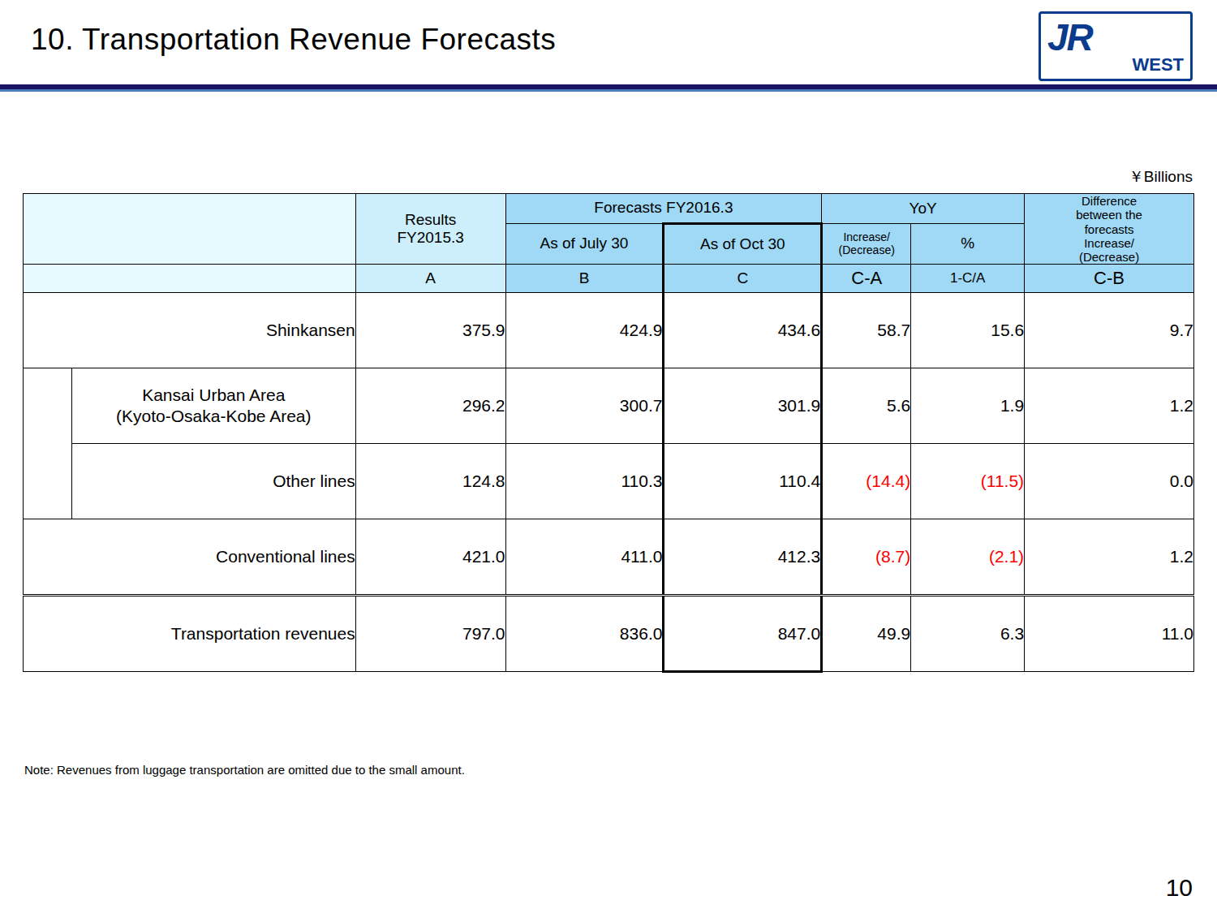10. Transportation Revenue Forecasts
JR
WEST
￥Billions
| | Results FY2015.3 | Forecasts FY2016.3 | YoY | Difference between the forecasts Increase/ (Decrease) |
| As of July 30 | As of Oct 30 | Increase/ (Decrease) | % |
| | A | B | C | C-A | 1-C/A | C-B |
| Shinkansen | 375.9 | 424.9 | 434.6 | 58.7 | 15.6 | 9.7 |
| | Kansai Urban Area (Kyoto-Osaka-Kobe Area) | 296.2 | 300.7 | 301.9 | 5.6 | 1.9 | 1.2 |
| Other lines | 124.8 | 110.3 | 110.4 | (14.4) | (11.5) | 0.0 |
| Conventional lines | 421.0 | 411.0 | 412.3 | (8.7) | (2.1) | 1.2 |
| Transportation revenues | 797.0 | 836.0 | 847.0 | 49.9 | 6.3 | 11.0 |
Note: Revenues from luggage transportation are omitted due to the small amount.
10